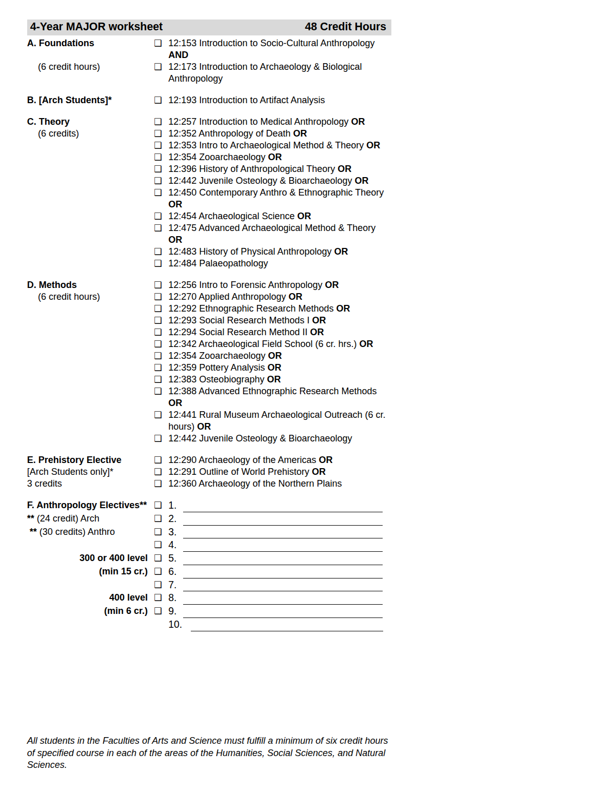4-Year MAJOR worksheet 48 Credit Hours
| A. Foundations | ❑ | 12:153 Introduction to Socio-Cultural Anthropology AND |
| (6 credit hours) | ❑ | 12:173 Introduction to Archaeology & Biological Anthropology |
| B. [Arch Students]* | ❑ | 12:193 Introduction to Artifact Analysis |
| C. Theory | ❑ | 12:257 Introduction to Medical Anthropology OR |
| (6 credits) | ❑ | 12:352 Anthropology of Death OR |
| | ❑ | 12:353 Intro to Archaeological Method & Theory OR |
| | ❑ | 12:354 Zooarchaeology OR |
| | ❑ | 12:396 History of Anthropological Theory OR |
| | ❑ | 12:442 Juvenile Osteology & Bioarchaeology OR |
| | ❑ | 12:450 Contemporary Anthro & Ethnographic Theory OR |
| | ❑ | 12:454 Archaeological Science OR |
| | ❑ | 12:475 Advanced Archaeological Method & Theory OR |
| | ❑ | 12:483 History of Physical Anthropology OR |
| | ❑ | 12:484 Palaeopathology |
| D. Methods | ❑ | 12:256 Intro to Forensic Anthropology OR |
| (6 credit hours) | ❑ | 12:270 Applied Anthropology OR |
| | ❑ | 12:292 Ethnographic Research Methods OR |
| | ❑ | 12:293 Social Research Methods I OR |
| | ❑ | 12:294 Social Research Method II OR |
| | ❑ | 12:342 Archaeological Field School (6 cr. hrs.) OR |
| | ❑ | 12:354 Zooarchaeology OR |
| | ❑ | 12:359 Pottery Analysis OR |
| | ❑ | 12:383 Osteobiography OR |
| | ❑ | 12:388 Advanced Ethnographic Research Methods OR |
| | ❑ | 12:441 Rural Museum Archaeological Outreach (6 cr. hours) OR |
| | ❑ | 12:442 Juvenile Osteology & Bioarchaeology |
| E. Prehistory Elective | ❑ | 12:290 Archaeology of the Americas OR |
| [Arch Students only]* | ❑ | 12:291 Outline of World Prehistory OR |
| 3 credits | ❑ | 12:360 Archaeology of the Northern Plains |
| F. Anthropology Electives** | ❑ | 1. |
| ** (24 credit) Arch | ❑ | 2. |
| ** (30 credits) Anthro | ❑ | 3. |
| | ❑ | 4. |
| 300 or 400 level | ❑ | 5. |
| (min 15 cr.) | ❑ | 6. |
| | ❑ | 7. |
| 400 level | ❑ | 8. |
| (min 6 cr.) | ❑ | 9. |
| | | 10. |
All students in the Faculties of Arts and Science must fulfill a minimum of six credit hours of specified course in each of the areas of the Humanities, Social Sciences, and Natural Sciences.